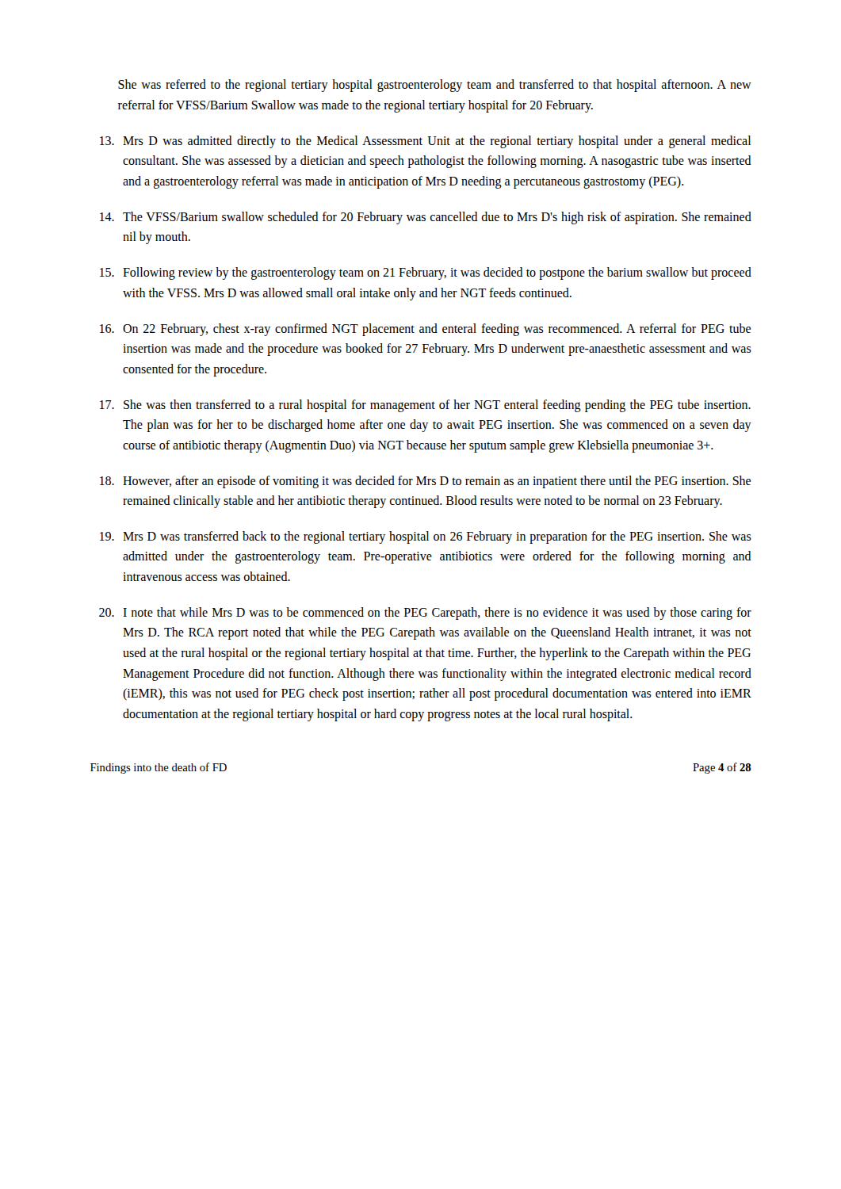She was referred to the regional tertiary hospital gastroenterology team and transferred to that hospital afternoon. A new referral for VFSS/Barium Swallow was made to the regional tertiary hospital for 20 February.
Mrs D was admitted directly to the Medical Assessment Unit at the regional tertiary hospital under a general medical consultant. She was assessed by a dietician and speech pathologist the following morning. A nasogastric tube was inserted and a gastroenterology referral was made in anticipation of Mrs D needing a percutaneous gastrostomy (PEG).
The VFSS/Barium swallow scheduled for 20 February was cancelled due to Mrs D's high risk of aspiration. She remained nil by mouth.
Following review by the gastroenterology team on 21 February, it was decided to postpone the barium swallow but proceed with the VFSS. Mrs D was allowed small oral intake only and her NGT feeds continued.
On 22 February, chest x-ray confirmed NGT placement and enteral feeding was recommenced. A referral for PEG tube insertion was made and the procedure was booked for 27 February. Mrs D underwent pre-anaesthetic assessment and was consented for the procedure.
She was then transferred to a rural hospital for management of her NGT enteral feeding pending the PEG tube insertion. The plan was for her to be discharged home after one day to await PEG insertion. She was commenced on a seven day course of antibiotic therapy (Augmentin Duo) via NGT because her sputum sample grew Klebsiella pneumoniae 3+.
However, after an episode of vomiting it was decided for Mrs D to remain as an inpatient there until the PEG insertion. She remained clinically stable and her antibiotic therapy continued. Blood results were noted to be normal on 23 February.
Mrs D was transferred back to the regional tertiary hospital on 26 February in preparation for the PEG insertion. She was admitted under the gastroenterology team. Pre-operative antibiotics were ordered for the following morning and intravenous access was obtained.
I note that while Mrs D was to be commenced on the PEG Carepath, there is no evidence it was used by those caring for Mrs D. The RCA report noted that while the PEG Carepath was available on the Queensland Health intranet, it was not used at the rural hospital or the regional tertiary hospital at that time. Further, the hyperlink to the Carepath within the PEG Management Procedure did not function. Although there was functionality within the integrated electronic medical record (iEMR), this was not used for PEG check post insertion; rather all post procedural documentation was entered into iEMR documentation at the regional tertiary hospital or hard copy progress notes at the local rural hospital.
Findings into the death of FD Page 4 of 28